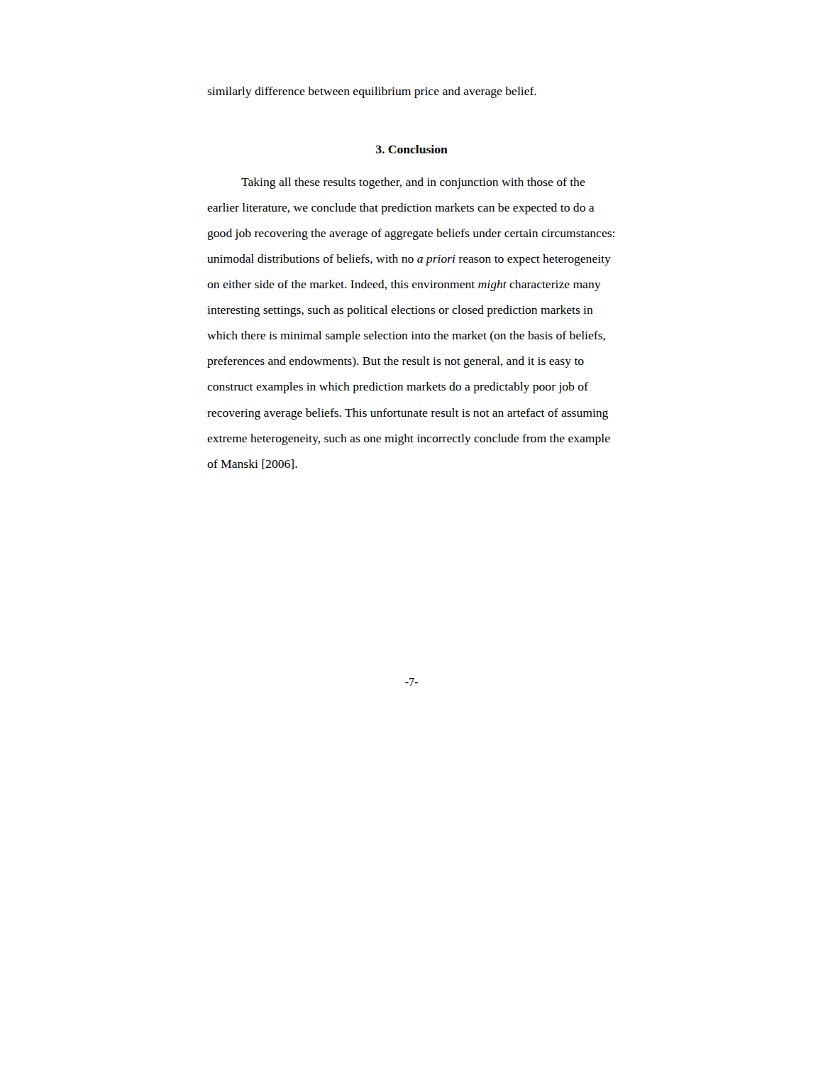similarly difference between equilibrium price and average belief.
3. Conclusion
Taking all these results together, and in conjunction with those of the earlier literature, we conclude that prediction markets can be expected to do a good job recovering the average of aggregate beliefs under certain circumstances: unimodal distributions of beliefs, with no a priori reason to expect heterogeneity on either side of the market. Indeed, this environment might characterize many interesting settings, such as political elections or closed prediction markets in which there is minimal sample selection into the market (on the basis of beliefs, preferences and endowments). But the result is not general, and it is easy to construct examples in which prediction markets do a predictably poor job of recovering average beliefs. This unfortunate result is not an artefact of assuming extreme heterogeneity, such as one might incorrectly conclude from the example of Manski [2006].
-7-